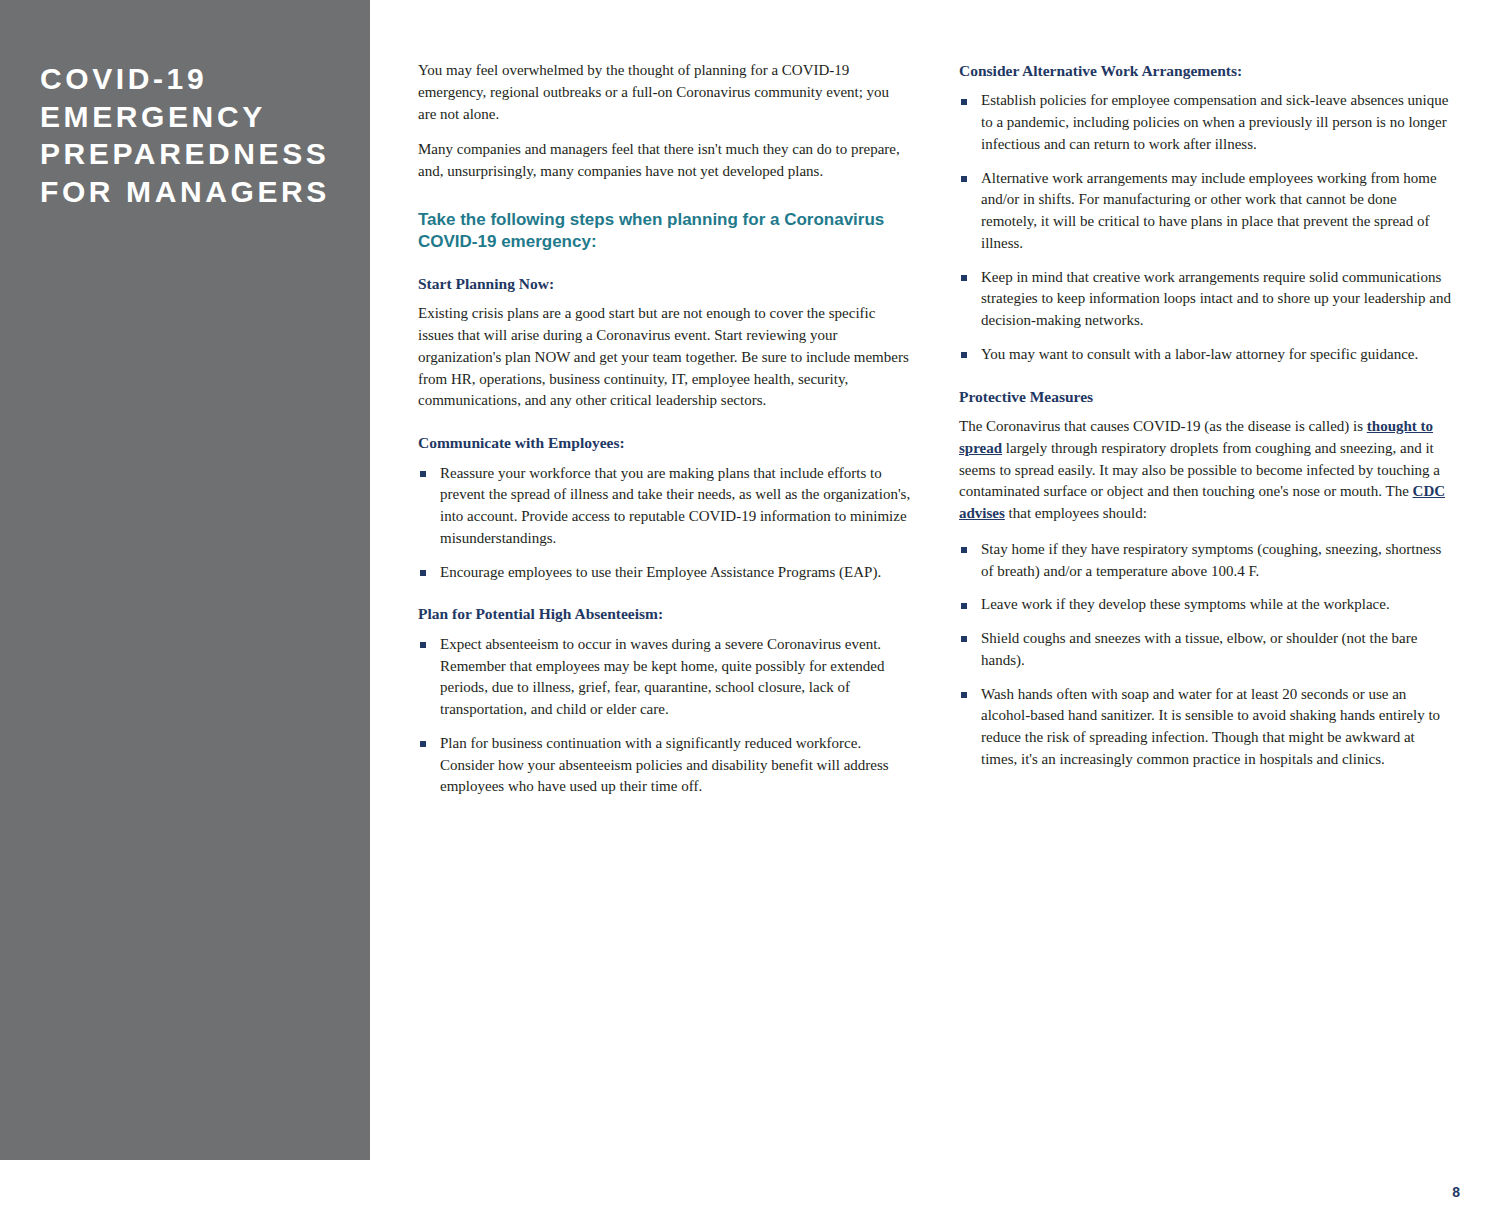COVID-19
Emergency
Preparedness
for Managers
You may feel overwhelmed by the thought of planning for a COVID-19 emergency, regional outbreaks or a full-on Coronavirus community event; you are not alone.
Many companies and managers feel that there isn't much they can do to prepare, and, unsurprisingly, many companies have not yet developed plans.
Take the following steps when planning for a Coronavirus COVID-19 emergency:
Start Planning Now:
Existing crisis plans are a good start but are not enough to cover the specific issues that will arise during a Coronavirus event. Start reviewing your organization's plan NOW and get your team together. Be sure to include members from HR, operations, business continuity, IT, employee health, security, communications, and any other critical leadership sectors.
Communicate with Employees:
Reassure your workforce that you are making plans that include efforts to prevent the spread of illness and take their needs, as well as the organization's, into account. Provide access to reputable COVID-19 information to minimize misunderstandings.
Encourage employees to use their Employee Assistance Programs (EAP).
Plan for Potential High Absenteeism:
Expect absenteeism to occur in waves during a severe Coronavirus event. Remember that employees may be kept home, quite possibly for extended periods, due to illness, grief, fear, quarantine, school closure, lack of transportation, and child or elder care.
Plan for business continuation with a significantly reduced workforce. Consider how your absenteeism policies and disability benefit will address employees who have used up their time off.
Consider Alternative Work Arrangements:
Establish policies for employee compensation and sick-leave absences unique to a pandemic, including policies on when a previously ill person is no longer infectious and can return to work after illness.
Alternative work arrangements may include employees working from home and/or in shifts. For manufacturing or other work that cannot be done remotely, it will be critical to have plans in place that prevent the spread of illness.
Keep in mind that creative work arrangements require solid communications strategies to keep information loops intact and to shore up your leadership and decision-making networks.
You may want to consult with a labor-law attorney for specific guidance.
Protective Measures
The Coronavirus that causes COVID-19 (as the disease is called) is thought to spread largely through respiratory droplets from coughing and sneezing, and it seems to spread easily. It may also be possible to become infected by touching a contaminated surface or object and then touching one's nose or mouth. The CDC advises that employees should:
Stay home if they have respiratory symptoms (coughing, sneezing, shortness of breath) and/or a temperature above 100.4 F.
Leave work if they develop these symptoms while at the workplace.
Shield coughs and sneezes with a tissue, elbow, or shoulder (not the bare hands).
Wash hands often with soap and water for at least 20 seconds or use an alcohol-based hand sanitizer. It is sensible to avoid shaking hands entirely to reduce the risk of spreading infection. Though that might be awkward at times, it's an increasingly common practice in hospitals and clinics.
8